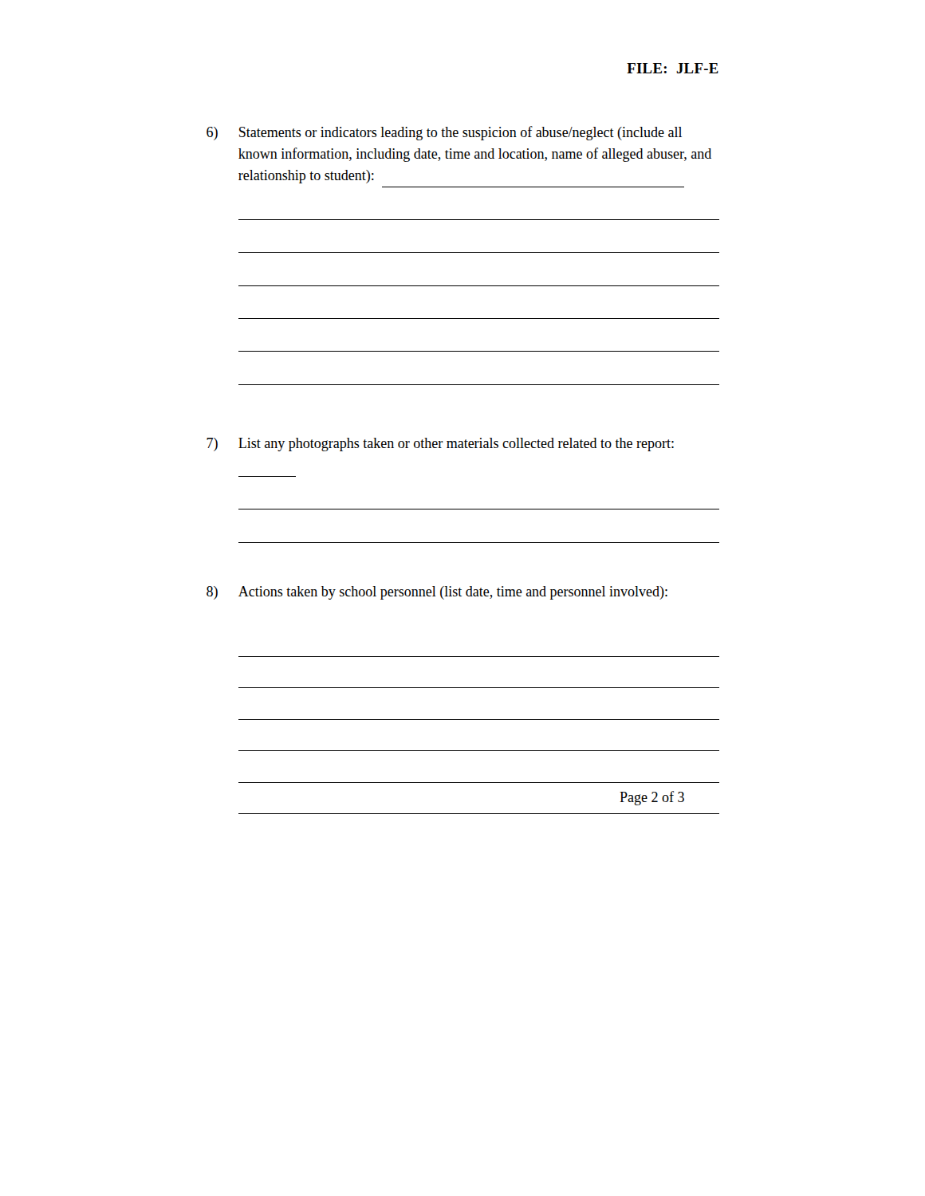FILE: JLF-E
6)
Statements or indicators leading to the suspicion of abuse/neglect (include all known information, including date, time and location, name of alleged abuser, and relationship to student):
7)
List any photographs taken or other materials collected related to the report:
8)
Actions taken by school personnel (list date, time and personnel involved):
Page 2 of 3